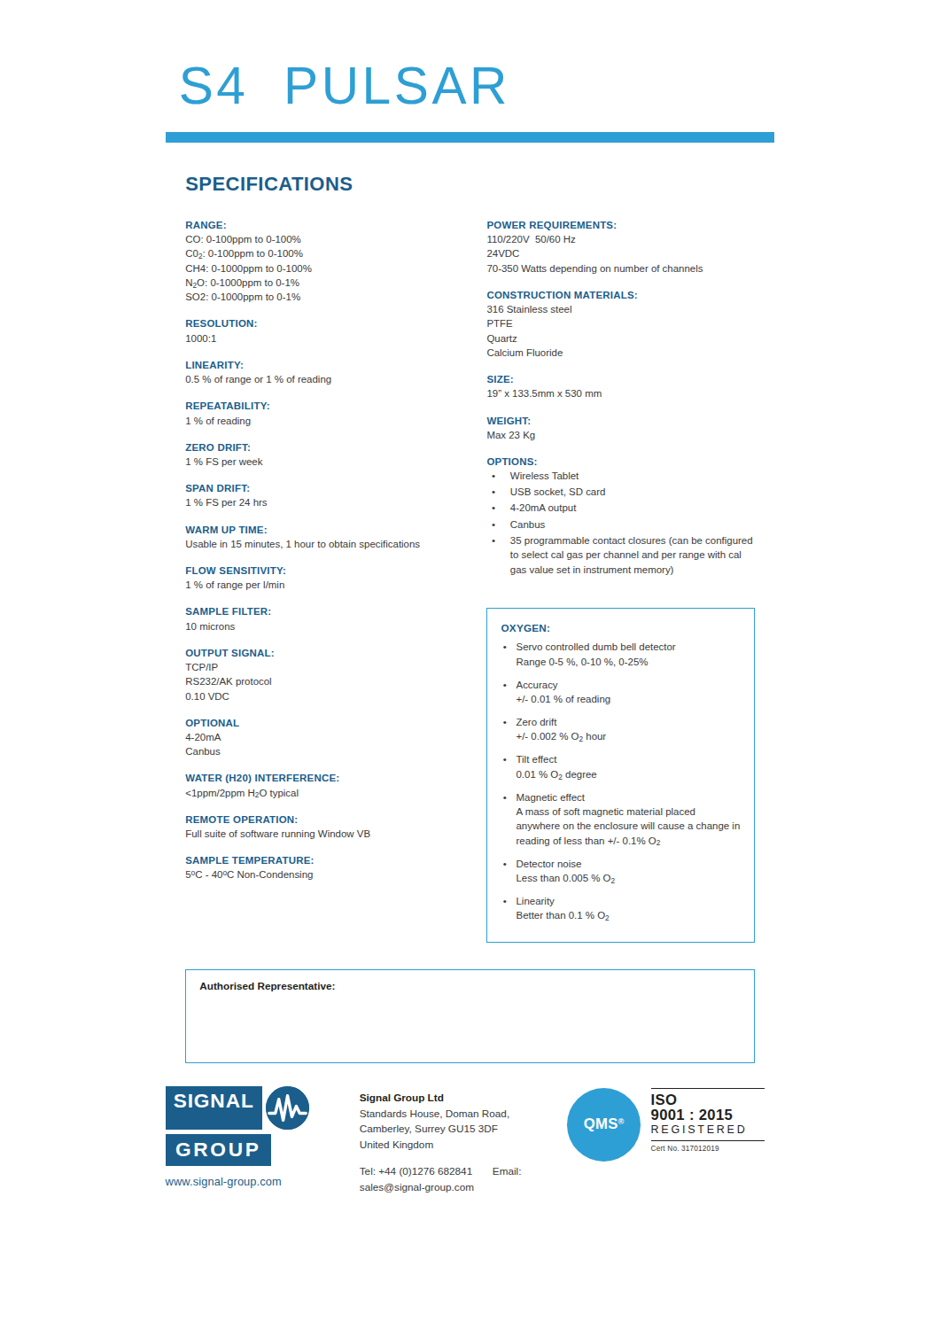S4 PULSAR
SPECIFICATIONS
Range:
CO: 0-100ppm to 0-100% C02: 0-100ppm to 0-100% CH4: 0-1000ppm to 0-100% N2O: 0-1000ppm to 0-1% SO2: 0-1000ppm to 0-1%
Resolution:
1000:1
Linearity:
0.5 % of range or 1 % of reading
Repeatability:
1 % of reading
Zero Drift:
1 % FS per week
Span Drift:
1 % FS per 24 hrs
Warm up time:
Usable in 15 minutes, 1 hour to obtain specifications
Flow Sensitivity:
1 % of range per l/min
Sample Filter:
10 microns
Output Signal:
TCP/IP RS232/AK protocol 0.10 VDC
Optional
4-20mA Canbus
Water (H20) Interference:
<1ppm/2ppm H2O typical
Remote Operation:
Full suite of software running Window VB
Sample Temperature:
5oC - 40oC Non-Condensing
Power Requirements:
110/220V 50/60 Hz 24VDC 70-350 Watts depending on number of channels
Construction Materials:
316 Stainless steel PTFE Quartz Calcium Fluoride
Size:
19” x 133.5mm x 530 mm
Weight:
Max 23 Kg
Options:
Wireless Tablet
USB socket, SD card
4-20mA output
Canbus
35 programmable contact closures (can be configured to select cal gas per channel and per range with cal gas value set in instrument memory)
OXYGEN:
Servo controlled dumb bell detector Range 0-5 %, 0-10 %, 0-25%
Accuracy +/- 0.01 % of reading
Zero drift +/- 0.002 % O2 hour
Tilt effect 0.01 % O2 degree
Magnetic effect A mass of soft magnetic material placed anywhere on the enclosure will cause a change in reading of less than +/- 0.1% O2
Detector noise Less than 0.005 % O2
Linearity Better than 0.1 % O2
Authorised Representative:
SIGNAL
GROUP
www.signal-group.com
Signal Group Ltd
Standards House, Doman Road, Camberley, Surrey GU15 3DF
United Kingdom
Tel: +44 (0)1276 682841 Email: sales@signal-group.com
QMS®
ISO
9001 : 2015
REGISTERED
Cert No. 317012019